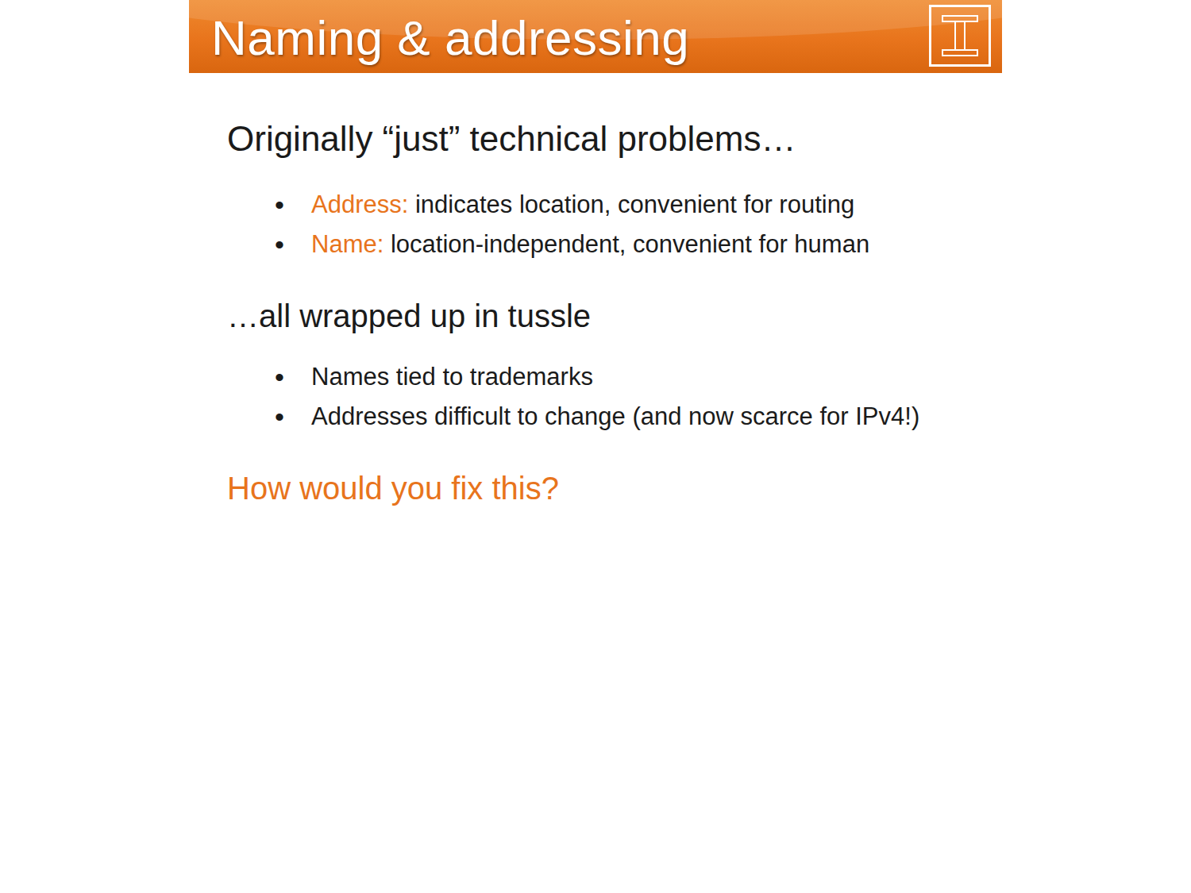Naming & addressing
Originally “just” technical problems…
Address: indicates location, convenient for routing
Name: location-independent, convenient for human
…all wrapped up in tussle
Names tied to trademarks
Addresses difficult to change (and now scarce for IPv4!)
How would you fix this?